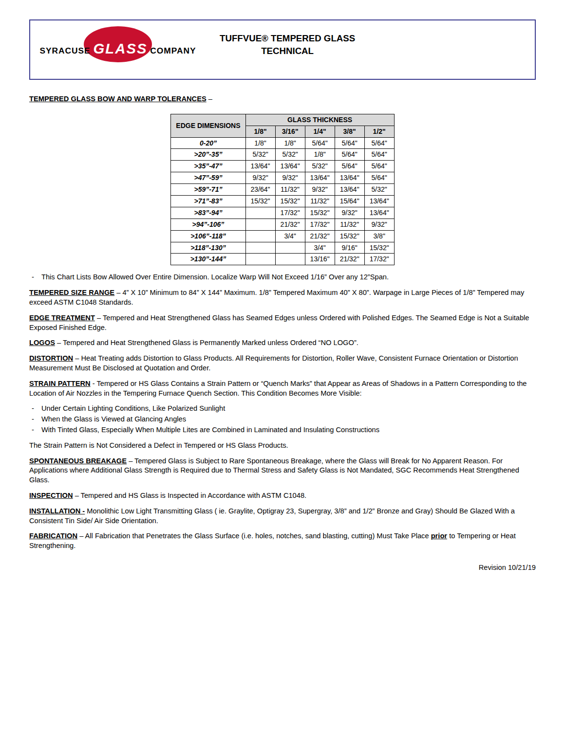SYRACUSE GLASS COMPANY
TUFFVUE® TEMPERED GLASS
TECHNICAL
TEMPERED GLASS BOW AND WARP TOLERANCES –
| EDGE DIMENSIONS | GLASS THICKNESS |
| --- | --- |
| 1/8" | 3/16" | 1/4" | 3/8" | 1/2" |
| 0-20” | 1/8" | 1/8" | 5/64" | 5/64" | 5/64" |
| >20”-35” | 5/32" | 5/32" | 1/8" | 5/64" | 5/64" |
| >35”-47” | 13/64" | 13/64" | 5/32" | 5/64" | 5/64" |
| >47”-59” | 9/32" | 9/32" | 13/64" | 13/64" | 5/64" |
| >59”-71” | 23/64" | 11/32" | 9/32" | 13/64" | 5/32" |
| >71”-83” | 15/32" | 15/32" | 11/32" | 15/64" | 13/64" |
| >83”-94” | | 17/32" | 15/32" | 9/32" | 13/64" |
| >94”-106” | | 21/32" | 17/32" | 11/32" | 9/32" |
| >106”-118” | | 3/4" | 21/32" | 15/32" | 3/8" |
| >118”-130” | | | 3/4" | 9/16" | 15/32" |
| >130”-144” | | | 13/16" | 21/32" | 17/32" |
This Chart Lists Bow Allowed Over Entire Dimension. Localize Warp Will Not Exceed 1/16” Over any 12”Span.
TEMPERED SIZE RANGE – 4” X 10” Minimum to 84” X 144” Maximum. 1/8” Tempered Maximum 40” X 80”. Warpage in Large Pieces of 1/8” Tempered may exceed ASTM C1048 Standards.
EDGE TREATMENT – Tempered and Heat Strengthened Glass has Seamed Edges unless Ordered with Polished Edges. The Seamed Edge is Not a Suitable Exposed Finished Edge.
LOGOS – Tempered and Heat Strengthened Glass is Permanently Marked unless Ordered “NO LOGO”.
DISTORTION – Heat Treating adds Distortion to Glass Products. All Requirements for Distortion, Roller Wave, Consistent Furnace Orientation or Distortion Measurement Must Be Disclosed at Quotation and Order.
STRAIN PATTERN - Tempered or HS Glass Contains a Strain Pattern or “Quench Marks” that Appear as Areas of Shadows in a Pattern Corresponding to the Location of Air Nozzles in the Tempering Furnace Quench Section. This Condition Becomes More Visible:
Under Certain Lighting Conditions, Like Polarized Sunlight
When the Glass is Viewed at Glancing Angles
With Tinted Glass, Especially When Multiple Lites are Combined in Laminated and Insulating Constructions
The Strain Pattern is Not Considered a Defect in Tempered or HS Glass Products.
SPONTANEOUS BREAKAGE – Tempered Glass is Subject to Rare Spontaneous Breakage, where the Glass will Break for No Apparent Reason. For Applications where Additional Glass Strength is Required due to Thermal Stress and Safety Glass is Not Mandated, SGC Recommends Heat Strengthened Glass.
INSPECTION – Tempered and HS Glass is Inspected in Accordance with ASTM C1048.
INSTALLATION - Monolithic Low Light Transmitting Glass ( ie. Graylite, Optigray 23, Supergray, 3/8” and 1/2” Bronze and Gray) Should Be Glazed With a Consistent Tin Side/ Air Side Orientation.
FABRICATION – All Fabrication that Penetrates the Glass Surface (i.e. holes, notches, sand blasting, cutting) Must Take Place prior to Tempering or Heat Strengthening.
Revision 10/21/19